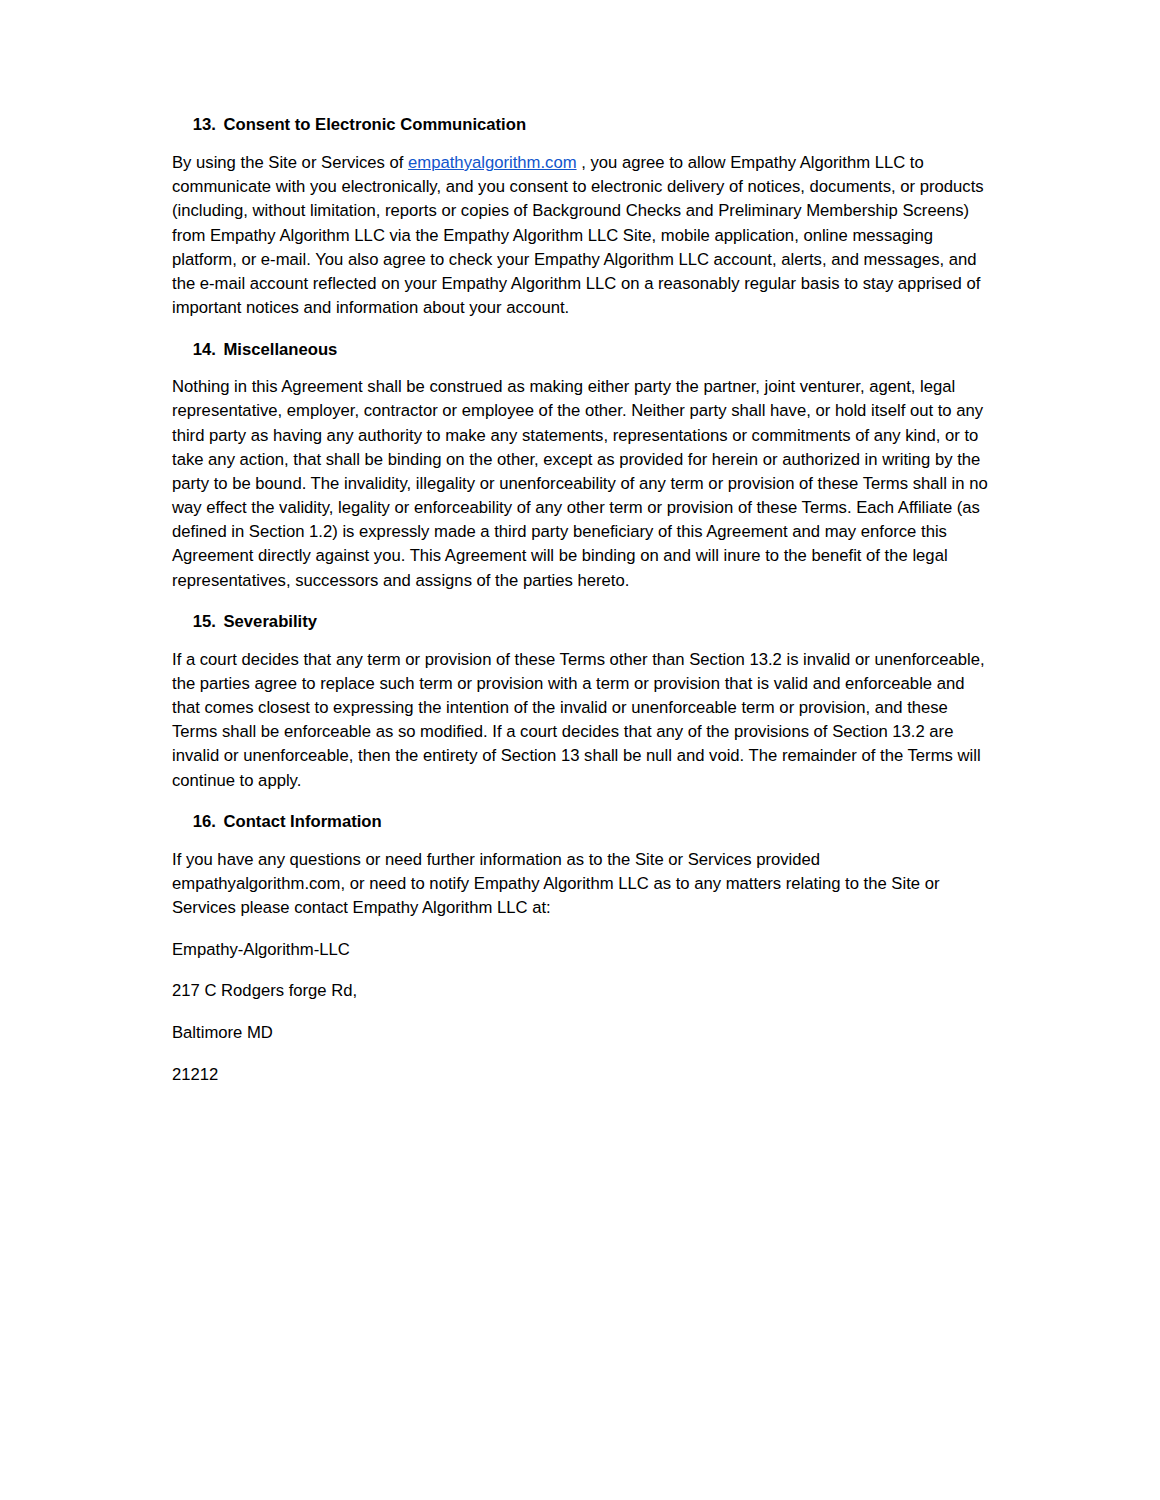Consent to Electronic Communication
By using the Site or Services of empathyalgorithm.com , you agree to allow Empathy Algorithm LLC to communicate with you electronically, and you consent to electronic delivery of notices, documents, or products (including, without limitation, reports or copies of Background Checks and Preliminary Membership Screens) from Empathy Algorithm LLC via the Empathy Algorithm LLC Site, mobile application, online messaging platform, or e-mail. You also agree to check your Empathy Algorithm LLC account, alerts, and messages, and the e-mail account reflected on your Empathy Algorithm LLC on a reasonably regular basis to stay apprised of important notices and information about your account.
Miscellaneous
Nothing in this Agreement shall be construed as making either party the partner, joint venturer, agent, legal representative, employer, contractor or employee of the other. Neither party shall have, or hold itself out to any third party as having any authority to make any statements, representations or commitments of any kind, or to take any action, that shall be binding on the other, except as provided for herein or authorized in writing by the party to be bound. The invalidity, illegality or unenforceability of any term or provision of these Terms shall in no way effect the validity, legality or enforceability of any other term or provision of these Terms. Each Affiliate (as defined in Section 1.2) is expressly made a third party beneficiary of this Agreement and may enforce this Agreement directly against you. This Agreement will be binding on and will inure to the benefit of the legal representatives, successors and assigns of the parties hereto.
Severability
If a court decides that any term or provision of these Terms other than Section 13.2 is invalid or unenforceable, the parties agree to replace such term or provision with a term or provision that is valid and enforceable and that comes closest to expressing the intention of the invalid or unenforceable term or provision, and these Terms shall be enforceable as so modified. If a court decides that any of the provisions of Section 13.2 are invalid or unenforceable, then the entirety of Section 13 shall be null and void. The remainder of the Terms will continue to apply.
Contact Information
If you have any questions or need further information as to the Site or Services provided empathyalgorithm.com, or need to notify Empathy Algorithm LLC as to any matters relating to the Site or Services please contact Empathy Algorithm LLC at:
Empathy-Algorithm-LLC
217 C Rodgers forge Rd,
Baltimore MD
21212